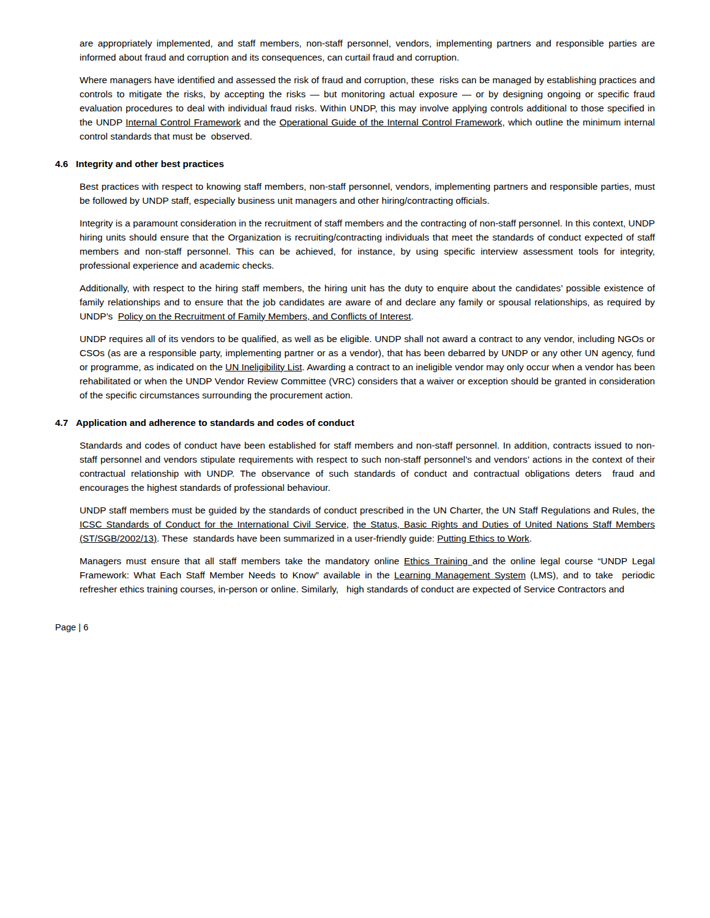are appropriately implemented, and staff members, non-staff personnel, vendors, implementing partners and responsible parties are informed about fraud and corruption and its consequences, can curtail fraud and corruption.
Where managers have identified and assessed the risk of fraud and corruption, these risks can be managed by establishing practices and controls to mitigate the risks, by accepting the risks — but monitoring actual exposure — or by designing ongoing or specific fraud evaluation procedures to deal with individual fraud risks. Within UNDP, this may involve applying controls additional to those specified in the UNDP Internal Control Framework and the Operational Guide of the Internal Control Framework, which outline the minimum internal control standards that must be observed.
4.6 Integrity and other best practices
Best practices with respect to knowing staff members, non-staff personnel, vendors, implementing partners and responsible parties, must be followed by UNDP staff, especially business unit managers and other hiring/contracting officials.
Integrity is a paramount consideration in the recruitment of staff members and the contracting of non-staff personnel. In this context, UNDP hiring units should ensure that the Organization is recruiting/contracting individuals that meet the standards of conduct expected of staff members and non-staff personnel. This can be achieved, for instance, by using specific interview assessment tools for integrity, professional experience and academic checks.
Additionally, with respect to the hiring staff members, the hiring unit has the duty to enquire about the candidates’ possible existence of family relationships and to ensure that the job candidates are aware of and declare any family or spousal relationships, as required by UNDP’s Policy on the Recruitment of Family Members, and Conflicts of Interest.
UNDP requires all of its vendors to be qualified, as well as be eligible. UNDP shall not award a contract to any vendor, including NGOs or CSOs (as are a responsible party, implementing partner or as a vendor), that has been debarred by UNDP or any other UN agency, fund or programme, as indicated on the UN Ineligibility List. Awarding a contract to an ineligible vendor may only occur when a vendor has been rehabilitated or when the UNDP Vendor Review Committee (VRC) considers that a waiver or exception should be granted in consideration of the specific circumstances surrounding the procurement action.
4.7 Application and adherence to standards and codes of conduct
Standards and codes of conduct have been established for staff members and non-staff personnel. In addition, contracts issued to non-staff personnel and vendors stipulate requirements with respect to such non-staff personnel’s and vendors’ actions in the context of their contractual relationship with UNDP. The observance of such standards of conduct and contractual obligations deters fraud and encourages the highest standards of professional behaviour.
UNDP staff members must be guided by the standards of conduct prescribed in the UN Charter, the UN Staff Regulations and Rules, the ICSC Standards of Conduct for the International Civil Service, the Status, Basic Rights and Duties of United Nations Staff Members (ST/SGB/2002/13). These standards have been summarized in a user-friendly guide: Putting Ethics to Work.
Managers must ensure that all staff members take the mandatory online Ethics Training and the online legal course “UNDP Legal Framework: What Each Staff Member Needs to Know” available in the Learning Management System (LMS), and to take periodic refresher ethics training courses, in-person or online. Similarly, high standards of conduct are expected of Service Contractors and
Page | 6